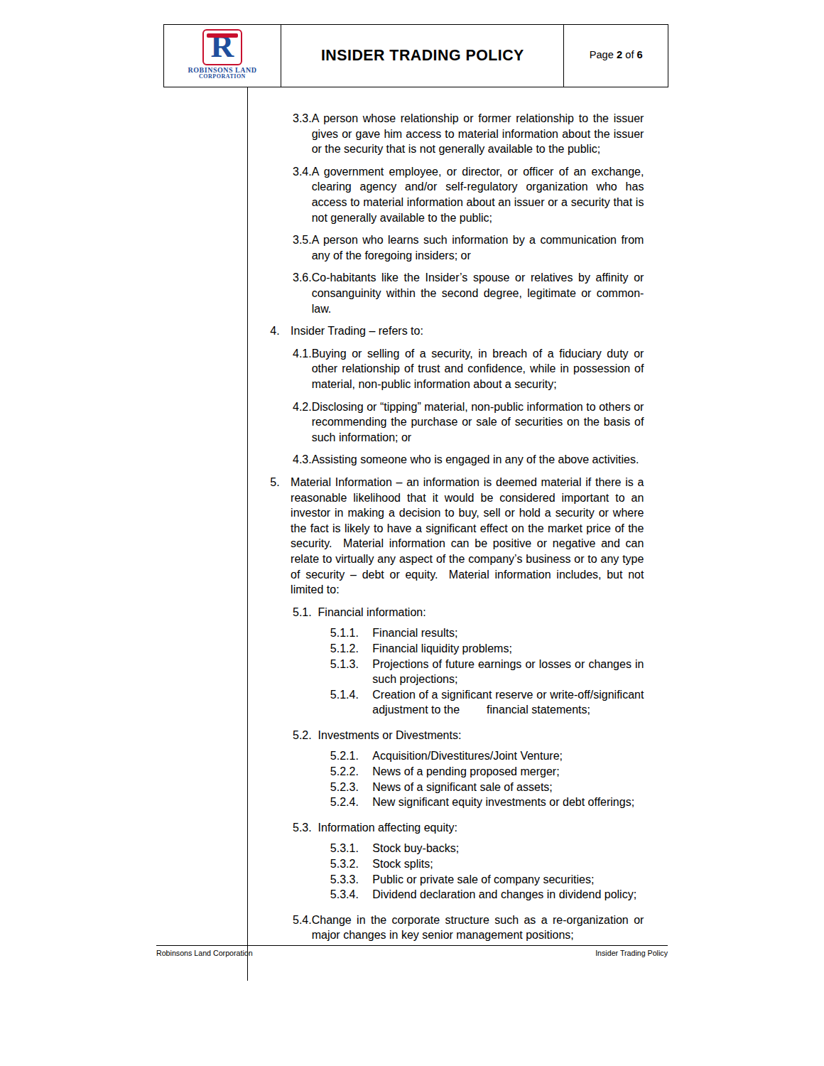R
ROBINSONS LAND
CORPORATION
INSIDER TRADING POLICY
Page 2 of 6
3.3.
A person whose relationship or former relationship to the issuer gives or gave him access to material information about the issuer or the security that is not generally available to the public;
3.4.
A government employee, or director, or officer of an exchange, clearing agency and/or self-regulatory organization who has access to material information about an issuer or a security that is not generally available to the public;
3.5.
A person who learns such information by a communication from any of the foregoing insiders; or
3.6.
Co-habitants like the Insider’s spouse or relatives by affinity or consanguinity within the second degree, legitimate or common-law.
4.
Insider Trading – refers to:
4.1.
Buying or selling of a security, in breach of a fiduciary duty or other relationship of trust and confidence, while in possession of material, non-public information about a security;
4.2.
Disclosing or “tipping” material, non-public information to others or recommending the purchase or sale of securities on the basis of such information; or
4.3.
Assisting someone who is engaged in any of the above activities.
5.
Material Information – an information is deemed material if there is a reasonable likelihood that it would be considered important to an investor in making a decision to buy, sell or hold a security or where the fact is likely to have a significant effect on the market price of the security. Material information can be positive or negative and can relate to virtually any aspect of the company’s business or to any type of security – debt or equity. Material information includes, but not limited to:
5.1. Financial information:
5.1.1.
Financial results;
5.1.2.
Financial liquidity problems;
5.1.3.
Projections of future earnings or losses or changes in such projections;
5.1.4.
Creation of a significant reserve or write-off/significant adjustment to the financial statements;
5.2. Investments or Divestments:
5.2.1.
Acquisition/Divestitures/Joint Venture;
5.2.2.
News of a pending proposed merger;
5.2.3.
News of a significant sale of assets;
5.2.4.
New significant equity investments or debt offerings;
5.3. Information affecting equity:
5.3.1.
Stock buy-backs;
5.3.2.
Stock splits;
5.3.3.
Public or private sale of company securities;
5.3.4.
Dividend declaration and changes in dividend policy;
5.4.
Change in the corporate structure such as a re-organization or major changes in key senior management positions;
Robinsons Land Corporation
Insider Trading Policy